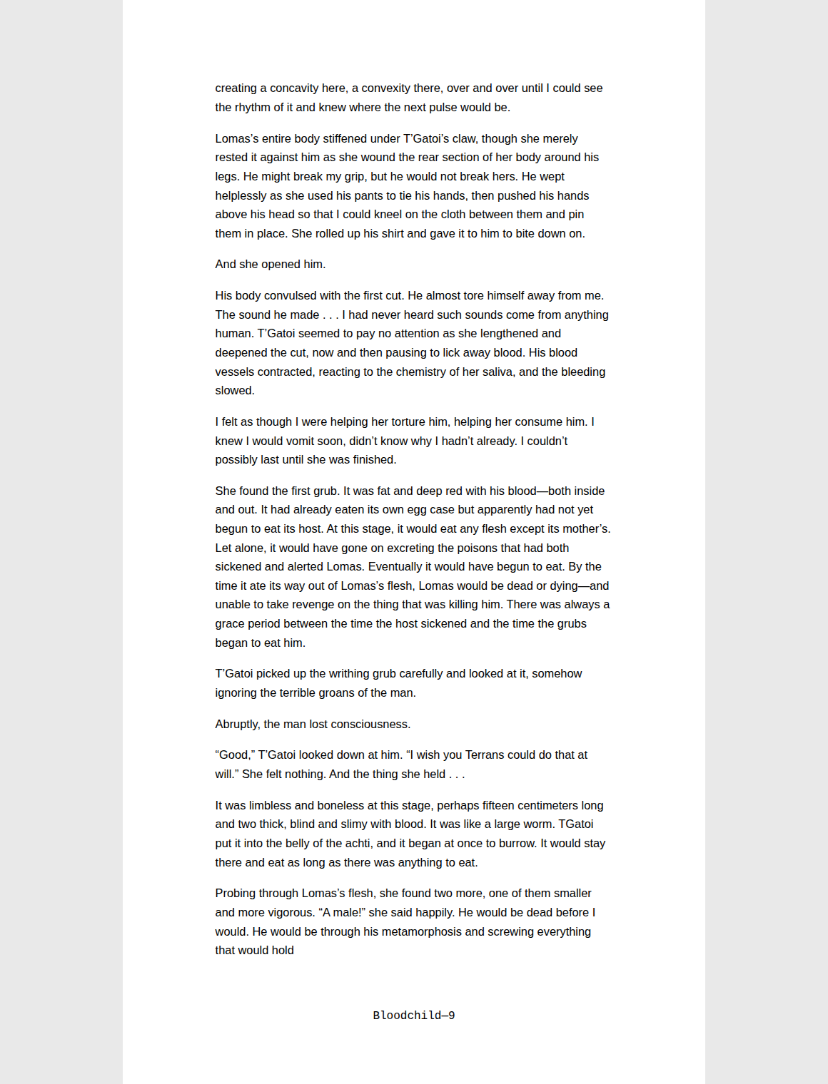creating a concavity here, a convexity there, over and over until I could see the rhythm of it and knew where the next pulse would be.
Lomas’s entire body stiffened under T’Gatoi’s claw, though she merely rested it against him as she wound the rear section of her body around his legs. He might break my grip, but he would not break hers. He wept helplessly as she used his pants to tie his hands, then pushed his hands above his head so that I could kneel on the cloth between them and pin them in place. She rolled up his shirt and gave it to him to bite down on.
And she opened him.
His body convulsed with the first cut. He almost tore himself away from me. The sound he made . . . I had never heard such sounds come from anything human. T’Gatoi seemed to pay no attention as she lengthened and deepened the cut, now and then pausing to lick away blood. His blood vessels contracted, reacting to the chemistry of her saliva, and the bleeding slowed.
I felt as though I were helping her torture him, helping her consume him. I knew I would vomit soon, didn’t know why I hadn’t already. I couldn’t possibly last until she was finished.
She found the first grub. It was fat and deep red with his blood—both inside and out. It had already eaten its own egg case but apparently had not yet begun to eat its host. At this stage, it would eat any flesh except its mother’s. Let alone, it would have gone on excreting the poisons that had both sickened and alerted Lomas. Eventually it would have begun to eat. By the time it ate its way out of Lomas’s flesh, Lomas would be dead or dying—and unable to take revenge on the thing that was killing him. There was always a grace period between the time the host sickened and the time the grubs began to eat him.
T’Gatoi picked up the writhing grub carefully and looked at it, somehow ignoring the terrible groans of the man.
Abruptly, the man lost consciousness.
“Good,” T’Gatoi looked down at him. “I wish you Terrans could do that at will.” She felt nothing. And the thing she held . . .
It was limbless and boneless at this stage, perhaps fifteen centimeters long and two thick, blind and slimy with blood. It was like a large worm. TGatoi put it into the belly of the achti, and it began at once to burrow. It would stay there and eat as long as there was anything to eat.
Probing through Lomas’s flesh, she found two more, one of them smaller and more vigorous. “A male!” she said happily. He would be dead before I would. He would be through his metamorphosis and screwing everything that would hold
Bloodchild—9